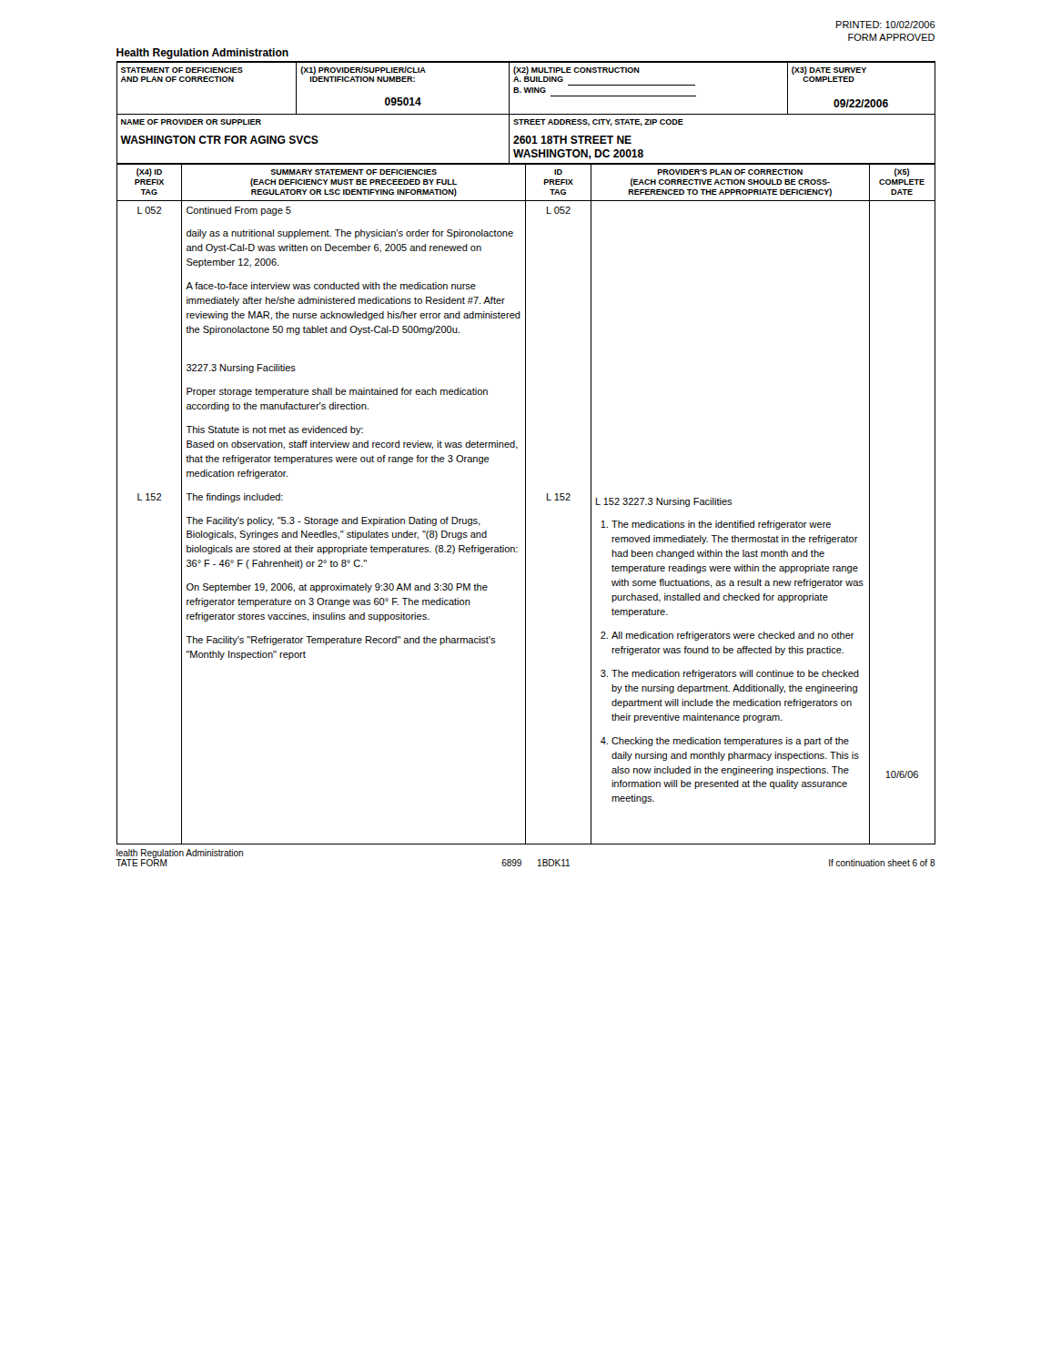PRINTED: 10/02/2006
FORM APPROVED
Health Regulation Administration
| STATEMENT OF DEFICIENCIES AND PLAN OF CORRECTION | (X1) PROVIDER/SUPPLIER/CLIA IDENTIFICATION NUMBER: 095014 | (X2) MULTIPLE CONSTRUCTION A. BUILDING B. WING | (X3) DATE SURVEY COMPLETED 09/22/2006 |
| NAME OF PROVIDER OR SUPPLIER WASHINGTON CTR FOR AGING SVCS | STREET ADDRESS, CITY, STATE, ZIP CODE 2601 18TH STREET NE WASHINGTON, DC 20018 |
| (X4) ID PREFIX TAG | SUMMARY STATEMENT OF DEFICIENCIES (EACH DEFICIENCY MUST BE PRECEEDED BY FULL REGULATORY OR LSC IDENTIFYING INFORMATION) | ID PREFIX TAG | PROVIDER'S PLAN OF CORRECTION (EACH CORRECTIVE ACTION SHOULD BE CROSS- REFERENCED TO THE APPROPRIATE DEFICIENCY) | (X5) COMPLETE DATE |
| L 052 L 152 | Continued From page 5 daily as a nutritional supplement. The physician's order for Spironolactone and Oyst-Cal-D was written on December 6, 2005 and renewed on September 12, 2006. A face-to-face interview was conducted with the medication nurse immediately after he/she administered medications to Resident #7. After reviewing the MAR, the nurse acknowledged his/her error and administered the Spironolactone 50 mg tablet and Oyst-Cal-D 500mg/200u. 3227.3 Nursing Facilities Proper storage temperature shall be maintained for each medication according to the manufacturer's direction. This Statute is not met as evidenced by: Based on observation, staff interview and record review, it was determined, that the refrigerator temperatures were out of range for the 3 Orange medication refrigerator. The findings included: The Facility's policy, "5.3 - Storage and Expiration Dating of Drugs, Biologicals, Syringes and Needles," stipulates under, "(8) Drugs and biologicals are stored at their appropriate temperatures. (8.2) Refrigeration: 36° F - 46° F ( Fahrenheit) or 2° to 8° C." On September 19, 2006, at approximately 9:30 AM and 3:30 PM the refrigerator temperature on 3 Orange was 60° F. The medication refrigerator stores vaccines, insulins and suppositories. The Facility's "Refrigerator Temperature Record" and the pharmacist's "Monthly Inspection" report | L 052 L 152 | L 152 3227.3 Nursing Facilities The medications in the identified refrigerator were removed immediately. The thermostat in the refrigerator had been changed within the last month and the temperature readings were within the appropriate range with some fluctuations, as a result a new refrigerator was purchased, installed and checked for appropriate temperature. All medication refrigerators were checked and no other refrigerator was found to be affected by this practice. The medication refrigerators will continue to be checked by the nursing department. Additionally, the engineering department will include the medication refrigerators on their preventive maintenance program. Checking the medication temperatures is a part of the daily nursing and monthly pharmacy inspections. This is also now included in the engineering inspections. The information will be presented at the quality assurance meetings. | 10/6/06 |
lealth Regulation Administration
TATE FORM
6899 1BDK11
If continuation sheet 6 of 8